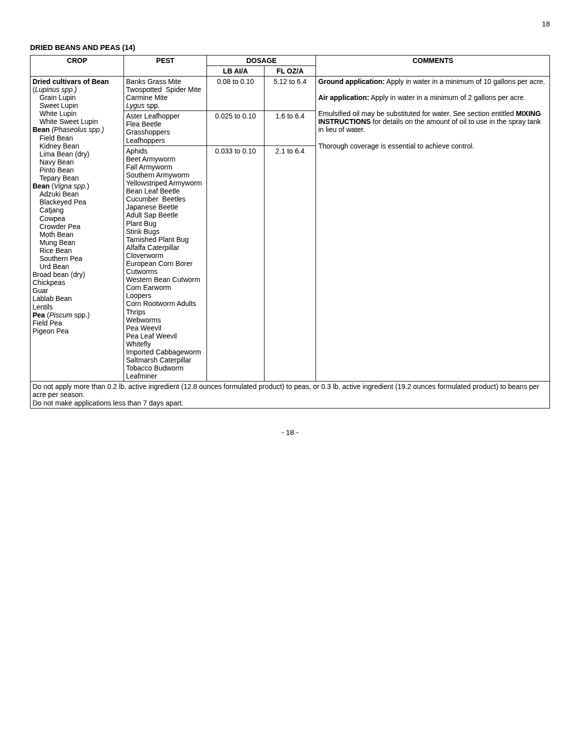18
DRIED BEANS AND PEAS (14)
| CROP | PEST | DOSAGE | COMMENTS |
| --- | --- | --- | --- |
| LB AI/A | FL OZ/A |
| Dried cultivars of Bean ( Lupinus spp.) Grain Lupin Sweet Lupin White Lupin White Sweet Lupin Bean (Phaseolus spp.) Field Bean Kidney Bean Lima Bean (dry) Navy Bean Pinto Bean Tepary Bean Bean ( Vigna spp. ) Adzuki Bean Blackeyed Pea Catjang Cowpea Crowder Pea Moth Bean Mung Bean Rice Bean Southern Pea Urd Bean Broad bean (dry) Chickpeas Guar Lablab Bean Lentils Pea ( Piscum spp.) Field Pea Pigeon Pea | Banks Grass Mite Twospotted Spider Mite Carmine Mite Lygus spp. | 0.08 to 0.10 | 5.12 to 6.4 | Ground application: Apply in water in a minimum of 10 gallons per acre. Air application: Apply in water in a minimum of 2 gallons per acre. Emulsified oil may be substituted for water. See section entitled MIXING INSTRUCTIONS for details on the amount of oil to use in the spray tank in lieu of water. Thorough coverage is essential to achieve control. |
| Aster Leafhopper Flea Beetle Grasshoppers Leafhoppers | 0.025 to 0.10 | 1.6 to 6.4 |
| Aphids Beet Armyworm Fall Armyworm Southern Armyworm Yellowstriped Armyworm Bean Leaf Beetle Cucumber Beetles Japanese Beetle Adult Sap Beetle Plant Bug Stink Bugs Tarnished Plant Bug Alfalfa Caterpillar Cloverworm European Corn Borer Cutworms Western Bean Cutworm Corn Earworm Loopers Corn Rootworm Adults Thrips Webworms Pea Weevil Pea Leaf Weevil Whitefly Imported Cabbageworm Saltmarsh Caterpillar Tobacco Budworm Leafminer | 0.033 to 0.10 | 2.1 to 6.4 |
| Do not apply more than 0.2 lb. active ingredient (12.8 ounces formulated product) to peas, or 0.3 lb. active ingredient (19.2 ounces formulated product) to beans per acre per season. Do not make applications less than 7 days apart. |
- 18 -